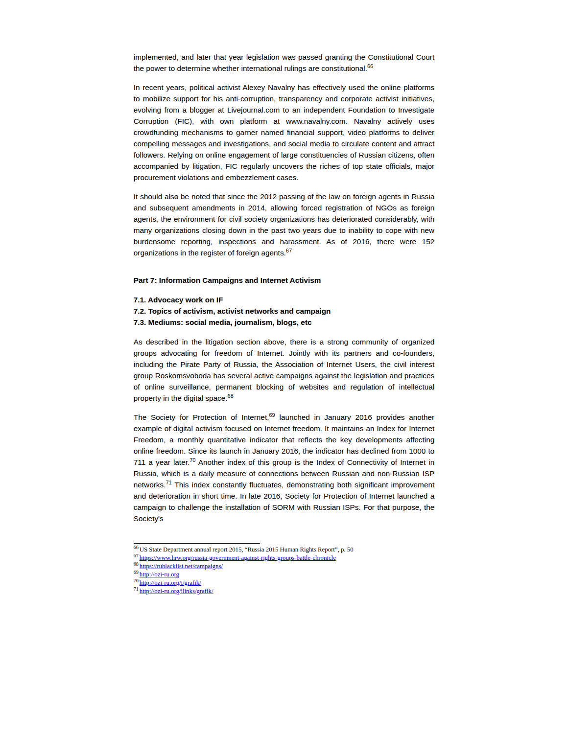implemented, and later that year legislation was passed granting the Constitutional Court the power to determine whether international rulings are constitutional.66
In recent years, political activist Alexey Navalny has effectively used the online platforms to mobilize support for his anti-corruption, transparency and corporate activist initiatives, evolving from a blogger at Livejournal.com to an independent Foundation to Investigate Corruption (FIC), with own platform at www.navalny.com. Navalny actively uses crowdfunding mechanisms to garner named financial support, video platforms to deliver compelling messages and investigations, and social media to circulate content and attract followers. Relying on online engagement of large constituencies of Russian citizens, often accompanied by litigation, FIC regularly uncovers the riches of top state officials, major procurement violations and embezzlement cases.
It should also be noted that since the 2012 passing of the law on foreign agents in Russia and subsequent amendments in 2014, allowing forced registration of NGOs as foreign agents, the environment for civil society organizations has deteriorated considerably, with many organizations closing down in the past two years due to inability to cope with new burdensome reporting, inspections and harassment. As of 2016, there were 152 organizations in the register of foreign agents.67
Part 7: Information Campaigns and Internet Activism
7.1. Advocacy work on IF
7.2. Topics of activism, activist networks and campaign
7.3. Mediums: social media, journalism, blogs, etc
As described in the litigation section above, there is a strong community of organized groups advocating for freedom of Internet. Jointly with its partners and co-founders, including the Pirate Party of Russia, the Association of Internet Users, the civil interest group Roskomsvoboda has several active campaigns against the legislation and practices of online surveillance, permanent blocking of websites and regulation of intellectual property in the digital space.68
The Society for Protection of Internet,69 launched in January 2016 provides another example of digital activism focused on Internet freedom. It maintains an Index for Internet Freedom, a monthly quantitative indicator that reflects the key developments affecting online freedom. Since its launch in January 2016, the indicator has declined from 1000 to 711 a year later.70 Another index of this group is the Index of Connectivity of Internet in Russia, which is a daily measure of connections between Russian and non-Russian ISP networks.71 This index constantly fluctuates, demonstrating both significant improvement and deterioration in short time. In late 2016, Society for Protection of Internet launched a campaign to challenge the installation of SORM with Russian ISPs. For that purpose, the Society's
66 US State Department annual report 2015, “Russia 2015 Human Rights Report”, p. 50
67 https://www.hrw.org/russia-government-against-rights-groups-battle-chronicle
68 https://rublacklist.net/campaigns/
69 http://ozi-ru.org
70 http://ozi-ru.org/i/grafik/
71 http://ozi-ru.org/ilinks/grafik/